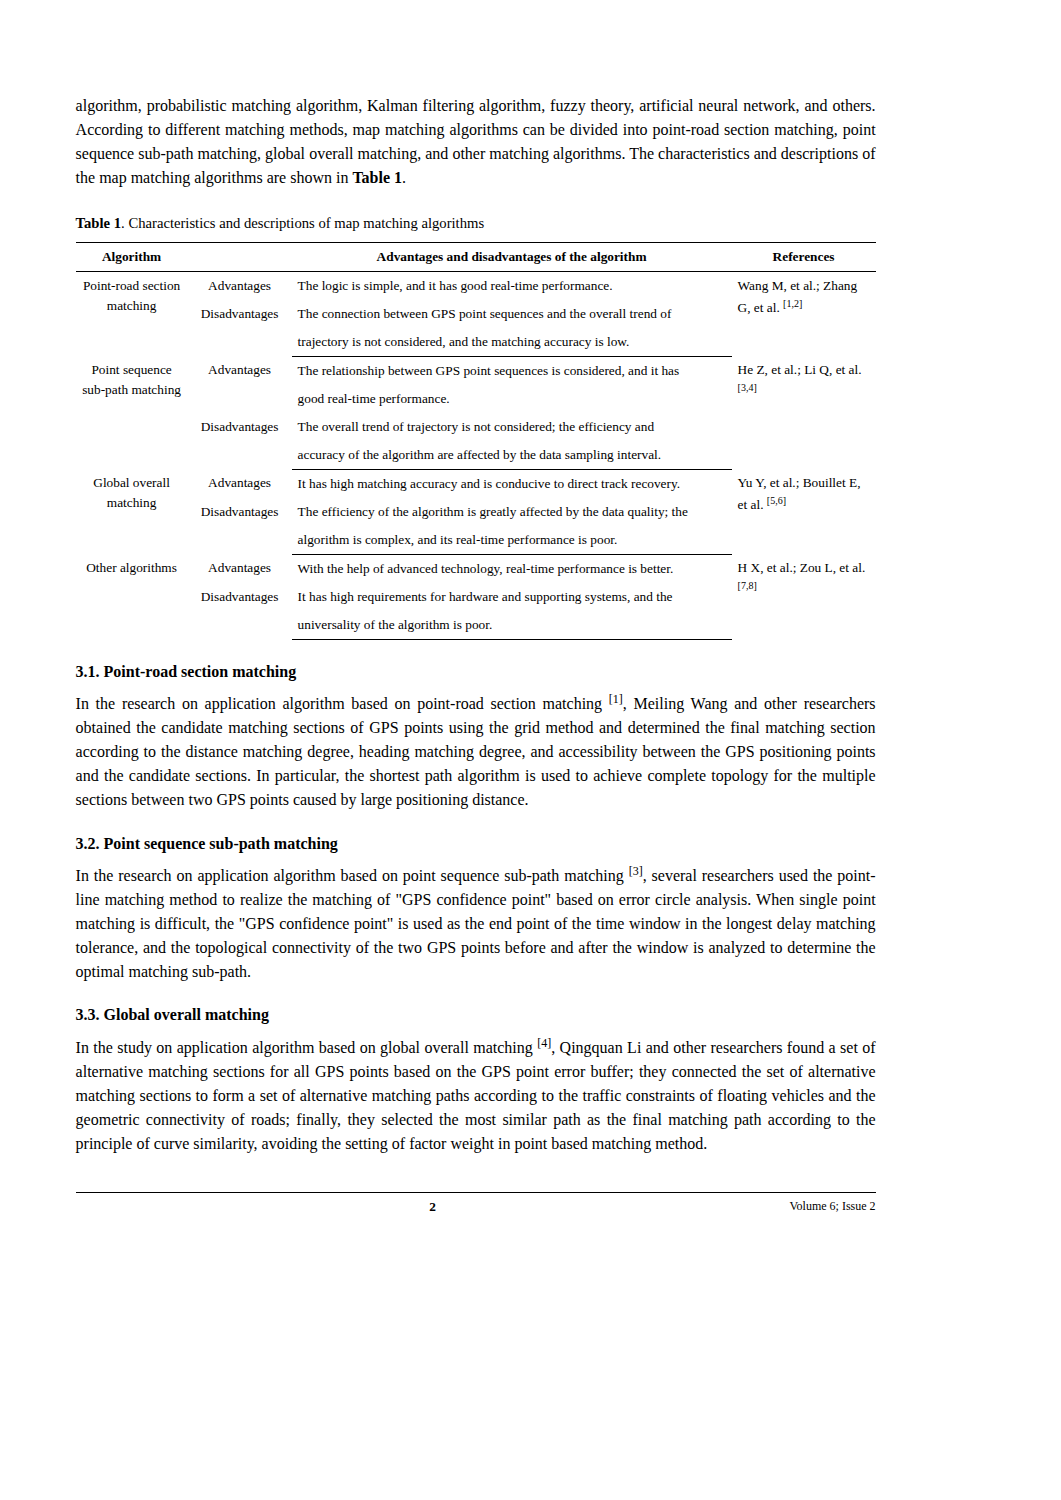algorithm, probabilistic matching algorithm, Kalman filtering algorithm, fuzzy theory, artificial neural network, and others. According to different matching methods, map matching algorithms can be divided into point-road section matching, point sequence sub-path matching, global overall matching, and other matching algorithms. The characteristics and descriptions of the map matching algorithms are shown in Table 1.
Table 1. Characteristics and descriptions of map matching algorithms
| Algorithm | | Advantages and disadvantages of the algorithm | References |
| --- | --- | --- | --- |
| Point-road section matching | Advantages | The logic is simple, and it has good real-time performance. | Wang M, et al.; Zhang G, et al. [1,2] |
| Disadvantages | The connection between GPS point sequences and the overall trend of |
| trajectory is not considered, and the matching accuracy is low. |
| Point sequence sub-path matching | Advantages | The relationship between GPS point sequences is considered, and it has | He Z, et al.; Li Q, et al. [3,4] |
| good real-time performance. |
| Disadvantages | The overall trend of trajectory is not considered; the efficiency and |
| accuracy of the algorithm are affected by the data sampling interval. |
| Global overall matching | Advantages | It has high matching accuracy and is conducive to direct track recovery. | Yu Y, et al.; Bouillet E, et al. [5,6] |
| Disadvantages | The efficiency of the algorithm is greatly affected by the data quality; the |
| algorithm is complex, and its real-time performance is poor. |
| Other algorithms | Advantages | With the help of advanced technology, real-time performance is better. | H X, et al.; Zou L, et al. [7,8] |
| Disadvantages | It has high requirements for hardware and supporting systems, and the |
| universality of the algorithm is poor. |
3.1. Point-road section matching
In the research on application algorithm based on point-road section matching [1], Meiling Wang and other researchers obtained the candidate matching sections of GPS points using the grid method and determined the final matching section according to the distance matching degree, heading matching degree, and accessibility between the GPS positioning points and the candidate sections. In particular, the shortest path algorithm is used to achieve complete topology for the multiple sections between two GPS points caused by large positioning distance.
3.2. Point sequence sub-path matching
In the research on application algorithm based on point sequence sub-path matching [3], several researchers used the point-line matching method to realize the matching of "GPS confidence point" based on error circle analysis. When single point matching is difficult, the "GPS confidence point" is used as the end point of the time window in the longest delay matching tolerance, and the topological connectivity of the two GPS points before and after the window is analyzed to determine the optimal matching sub-path.
3.3. Global overall matching
In the study on application algorithm based on global overall matching [4], Qingquan Li and other researchers found a set of alternative matching sections for all GPS points based on the GPS point error buffer; they connected the set of alternative matching sections to form a set of alternative matching paths according to the traffic constraints of floating vehicles and the geometric connectivity of roads; finally, they selected the most similar path as the final matching path according to the principle of curve similarity, avoiding the setting of factor weight in point based matching method.
2 Volume 6; Issue 2